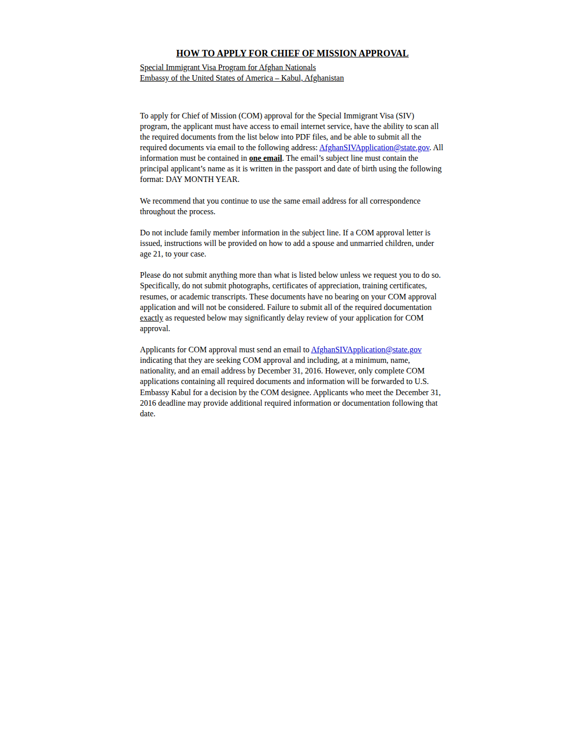HOW TO APPLY FOR CHIEF OF MISSION APPROVAL
Special Immigrant Visa Program for Afghan Nationals
Embassy of the United States of America – Kabul, Afghanistan
To apply for Chief of Mission (COM) approval for the Special Immigrant Visa (SIV) program, the applicant must have access to email internet service, have the ability to scan all the required documents from the list below into PDF files, and be able to submit all the required documents via email to the following address: AfghanSIVApplication@state.gov. All information must be contained in one email. The email’s subject line must contain the principal applicant’s name as it is written in the passport and date of birth using the following format: DAY MONTH YEAR.
We recommend that you continue to use the same email address for all correspondence throughout the process.
Do not include family member information in the subject line. If a COM approval letter is issued, instructions will be provided on how to add a spouse and unmarried children, under age 21, to your case.
Please do not submit anything more than what is listed below unless we request you to do so. Specifically, do not submit photographs, certificates of appreciation, training certificates, resumes, or academic transcripts. These documents have no bearing on your COM approval application and will not be considered. Failure to submit all of the required documentation exactly as requested below may significantly delay review of your application for COM approval.
Applicants for COM approval must send an email to AfghanSIVApplication@state.gov indicating that they are seeking COM approval and including, at a minimum, name, nationality, and an email address by December 31, 2016. However, only complete COM applications containing all required documents and information will be forwarded to U.S. Embassy Kabul for a decision by the COM designee. Applicants who meet the December 31, 2016 deadline may provide additional required information or documentation following that date.